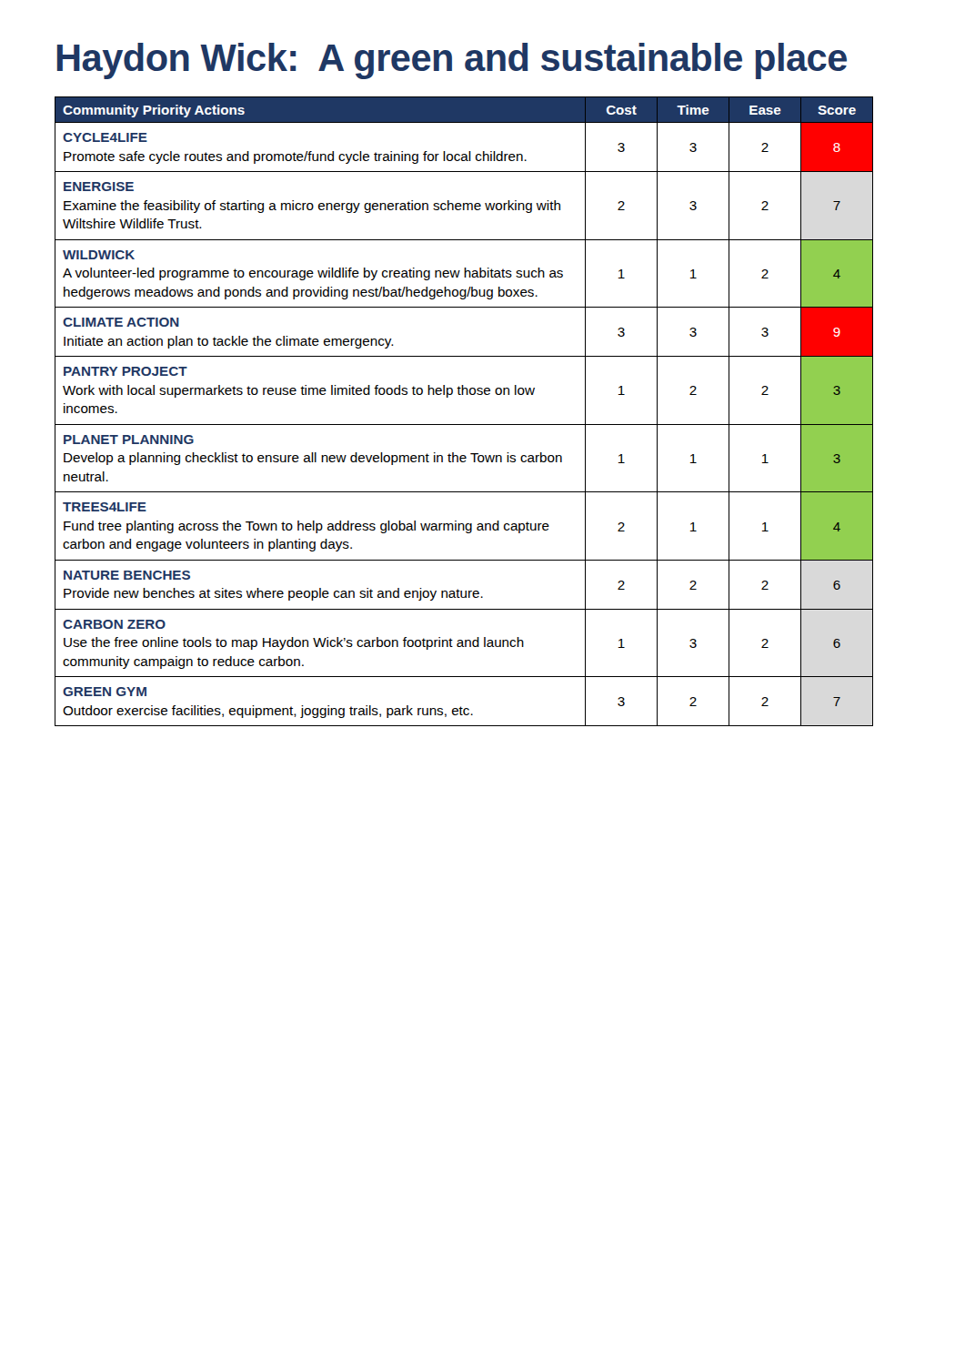Haydon Wick: A green and sustainable place
| Community Priority Actions | Cost | Time | Ease | Score |
| --- | --- | --- | --- | --- |
| CYCLE4LIFE Promote safe cycle routes and promote/fund cycle training for local children. | 3 | 3 | 2 | 8 |
| ENERGISE Examine the feasibility of starting a micro energy generation scheme working with Wiltshire Wildlife Trust. | 2 | 3 | 2 | 7 |
| WILDWICK A volunteer-led programme to encourage wildlife by creating new habitats such as hedgerows meadows and ponds and providing nest/bat/hedgehog/bug boxes. | 1 | 1 | 2 | 4 |
| CLIMATE ACTION Initiate an action plan to tackle the climate emergency. | 3 | 3 | 3 | 9 |
| PANTRY PROJECT Work with local supermarkets to reuse time limited foods to help those on low incomes. | 1 | 2 | 2 | 3 |
| PLANET PLANNING Develop a planning checklist to ensure all new development in the Town is carbon neutral. | 1 | 1 | 1 | 3 |
| TREES4LIFE Fund tree planting across the Town to help address global warming and capture carbon and engage volunteers in planting days. | 2 | 1 | 1 | 4 |
| NATURE BENCHES Provide new benches at sites where people can sit and enjoy nature. | 2 | 2 | 2 | 6 |
| CARBON ZERO Use the free online tools to map Haydon Wick’s carbon footprint and launch community campaign to reduce carbon. | 1 | 3 | 2 | 6 |
| GREEN GYM Outdoor exercise facilities, equipment, jogging trails, park runs, etc. | 3 | 2 | 2 | 7 |